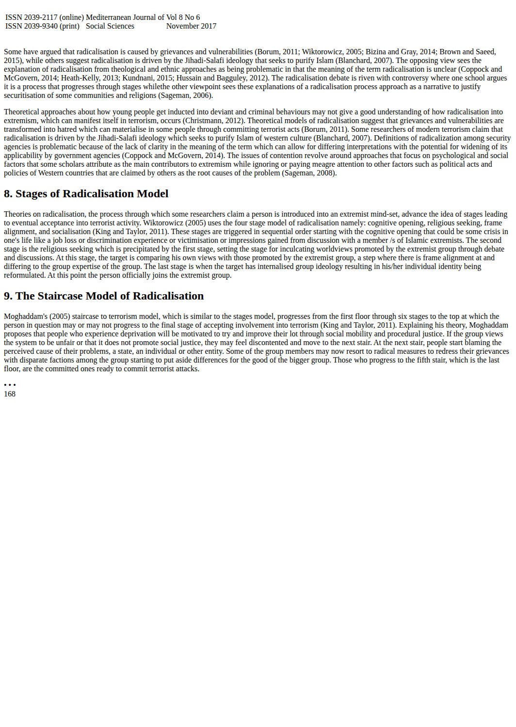| ISSN 2039-2117 (online) ISSN 2039-9340 (print) | Mediterranean Journal of Social Sciences | Vol 8 No 6 November 2017 |
Some have argued that radicalisation is caused by grievances and vulnerabilities (Borum, 2011; Wiktorowicz, 2005; Bizina and Gray, 2014; Brown and Saeed, 2015), while others suggest radicalisation is driven by the Jihadi-Salafi ideology that seeks to purify Islam (Blanchard, 2007). The opposing view sees the explanation of radicalisation from theological and ethnic approaches as being problematic in that the meaning of the term radicalisation is unclear (Coppock and McGovern, 2014; Heath-Kelly, 2013; Kundnani, 2015; Hussain and Bagguley, 2012). The radicalisation debate is riven with controversy where one school argues it is a process that progresses through stages whilethe other viewpoint sees these explanations of a radicalisation process approach as a narrative to justify securitisation of some communities and religions (Sageman, 2006).
Theoretical approaches about how young people get inducted into deviant and criminal behaviours may not give a good understanding of how radicalisation into extremism, which can manifest itself in terrorism, occurs (Christmann, 2012). Theoretical models of radicalisation suggest that grievances and vulnerabilities are transformed into hatred which can materialise in some people through committing terrorist acts (Borum, 2011). Some researchers of modern terrorism claim that radicalisation is driven by the Jihadi-Salafi ideology which seeks to purify Islam of western culture (Blanchard, 2007). Definitions of radicalization among security agencies is problematic because of the lack of clarity in the meaning of the term which can allow for differing interpretations with the potential for widening of its applicability by government agencies (Coppock and McGovern, 2014). The issues of contention revolve around approaches that focus on psychological and social factors that some scholars attribute as the main contributors to extremism while ignoring or paying meagre attention to other factors such as political acts and policies of Western countries that are claimed by others as the root causes of the problem (Sageman, 2008).
8. Stages of Radicalisation Model
Theories on radicalisation, the process through which some researchers claim a person is introduced into an extremist mind-set, advance the idea of stages leading to eventual acceptance into terrorist activity. Wiktorowicz (2005) uses the four stage model of radicalisation namely: cognitive opening, religious seeking, frame alignment, and socialisation (King and Taylor, 2011). These stages are triggered in sequential order starting with the cognitive opening that could be some crisis in one's life like a job loss or discrimination experience or victimisation or impressions gained from discussion with a member /s of Islamic extremists. The second stage is the religious seeking which is precipitated by the first stage, setting the stage for inculcating worldviews promoted by the extremist group through debate and discussions. At this stage, the target is comparing his own views with those promoted by the extremist group, a step where there is frame alignment at and differing to the group expertise of the group. The last stage is when the target has internalised group ideology resulting in his/her individual identity being reformulated. At this point the person officially joins the extremist group.
9. The Staircase Model of Radicalisation
Moghaddam's (2005) staircase to terrorism model, which is similar to the stages model, progresses from the first floor through six stages to the top at which the person in question may or may not progress to the final stage of accepting involvement into terrorism (King and Taylor, 2011). Explaining his theory, Moghaddam proposes that people who experience deprivation will be motivated to try and improve their lot through social mobility and procedural justice. If the group views the system to be unfair or that it does not promote social justice, they may feel discontented and move to the next stair. At the next stair, people start blaming the perceived cause of their problems, a state, an individual or other entity. Some of the group members may now resort to radical measures to redress their grievances with disparate factions among the group starting to put aside differences for the good of the bigger group. Those who progress to the fifth stair, which is the last floor, are the committed ones ready to commit terrorist attacks.
• • •
168